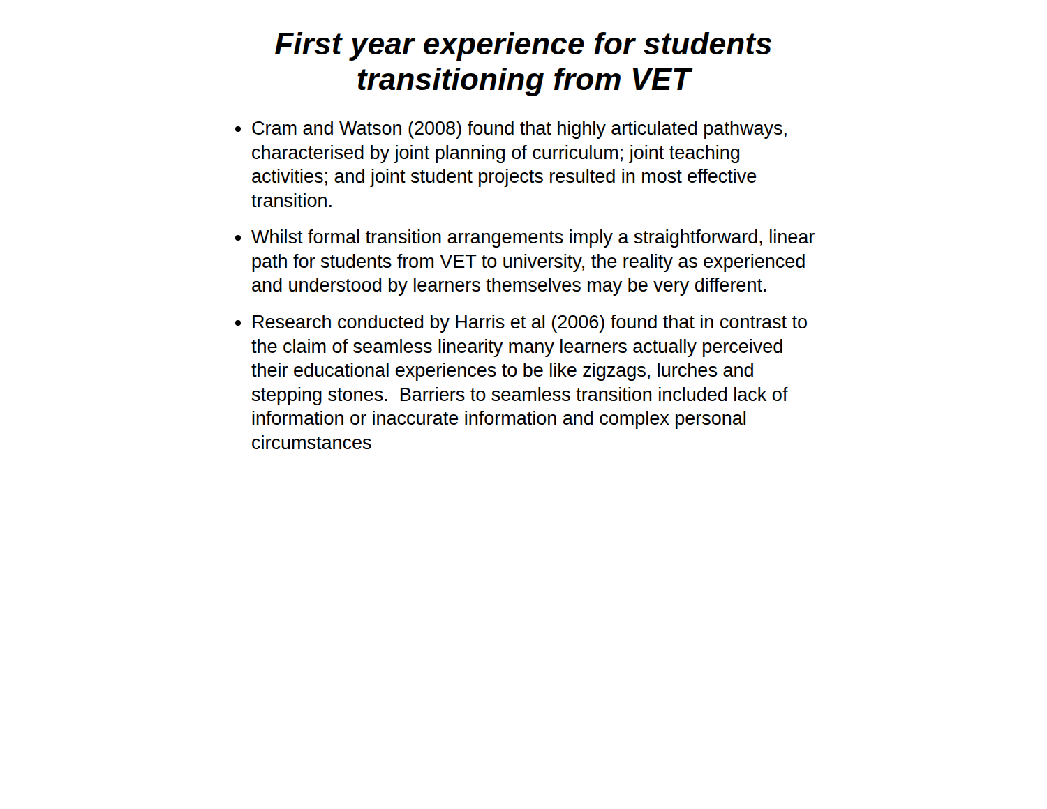First year experience for students transitioning from VET
Cram and Watson (2008) found that highly articulated pathways, characterised by joint planning of curriculum; joint teaching activities; and joint student projects resulted in most effective transition.
Whilst formal transition arrangements imply a straightforward, linear path for students from VET to university, the reality as experienced and understood by learners themselves may be very different.
Research conducted by Harris et al (2006) found that in contrast to the claim of seamless linearity many learners actually perceived their educational experiences to be like zigzags, lurches and stepping stones. Barriers to seamless transition included lack of information or inaccurate information and complex personal circumstances